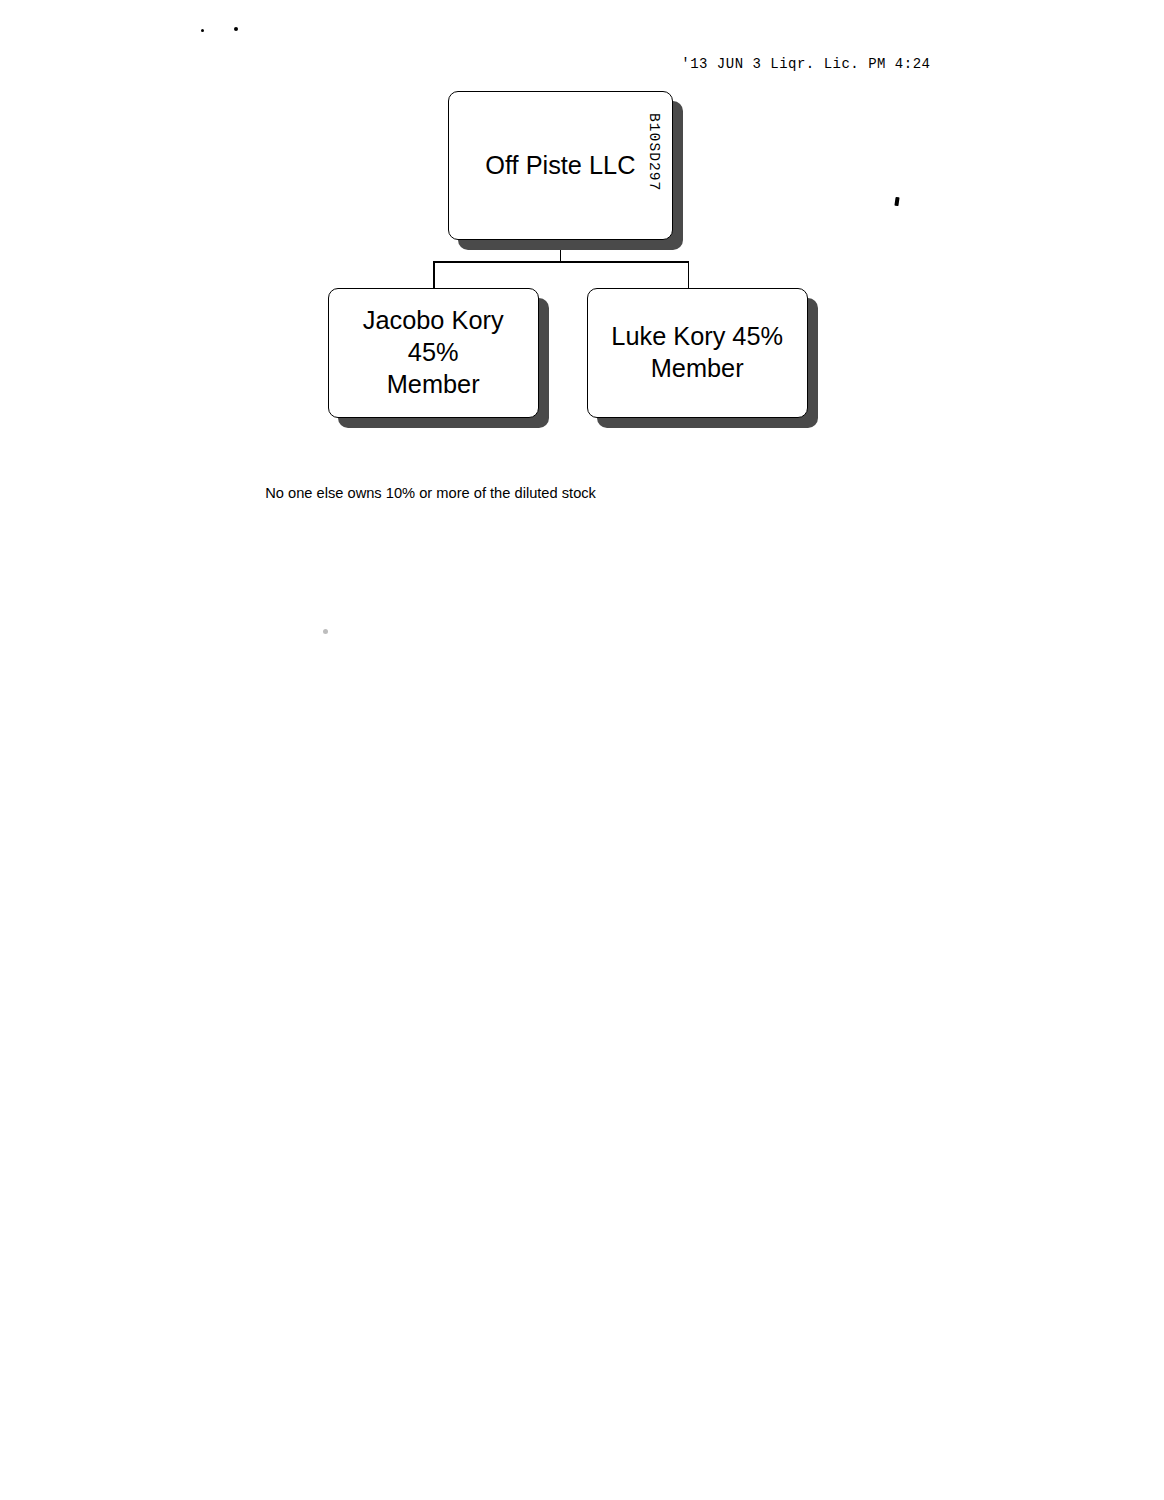'13 JUN 3 Liqr. Lic. PM 4:24
Off Piste LLC B10SD297
Jacobo Kory 45%
Member
Luke Kory 45%
Member
No one else owns 10% or more of the diluted stock